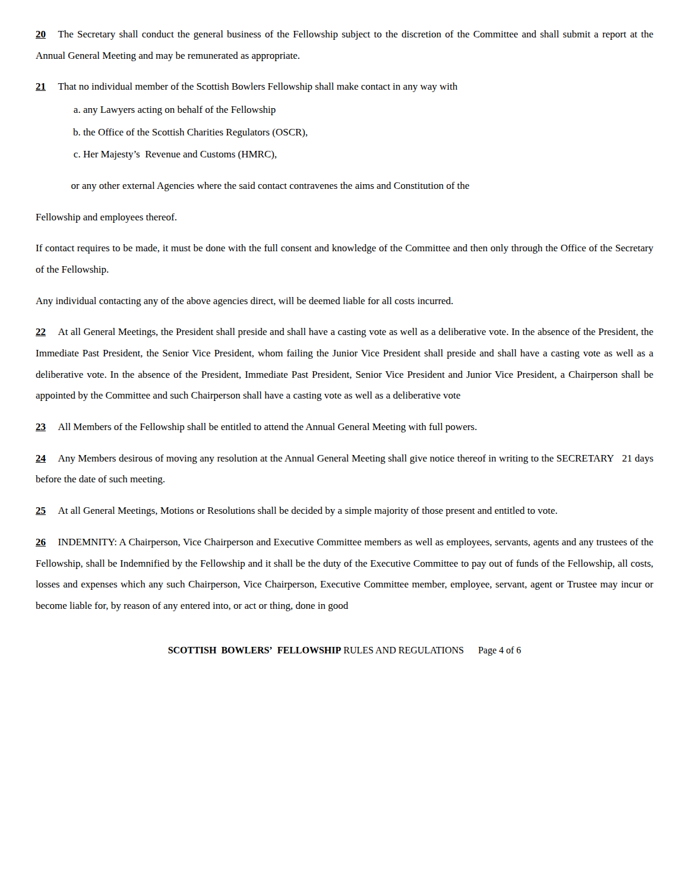20 The Secretary shall conduct the general business of the Fellowship subject to the discretion of the Committee and shall submit a report at the Annual General Meeting and may be remunerated as appropriate.
21 That no individual member of the Scottish Bowlers Fellowship shall make contact in any way with
any Lawyers acting on behalf of the Fellowship
the Office of the Scottish Charities Regulators (OSCR),
Her Majesty’s Revenue and Customs (HMRC),
or any other external Agencies where the said contact contravenes the aims and Constitution of the
Fellowship and employees thereof.
If contact requires to be made, it must be done with the full consent and knowledge of the Committee and then only through the Office of the Secretary of the Fellowship.
Any individual contacting any of the above agencies direct, will be deemed liable for all costs incurred.
22 At all General Meetings, the President shall preside and shall have a casting vote as well as a deliberative vote. In the absence of the President, the Immediate Past President, the Senior Vice President, whom failing the Junior Vice President shall preside and shall have a casting vote as well as a deliberative vote. In the absence of the President, Immediate Past President, Senior Vice President and Junior Vice President, a Chairperson shall be appointed by the Committee and such Chairperson shall have a casting vote as well as a deliberative vote
23 All Members of the Fellowship shall be entitled to attend the Annual General Meeting with full powers.
24 Any Members desirous of moving any resolution at the Annual General Meeting shall give notice thereof in writing to the SECRETARY 21 days before the date of such meeting.
25 At all General Meetings, Motions or Resolutions shall be decided by a simple majority of those present and entitled to vote.
26 INDEMNITY: A Chairperson, Vice Chairperson and Executive Committee members as well as employees, servants, agents and any trustees of the Fellowship, shall be Indemnified by the Fellowship and it shall be the duty of the Executive Committee to pay out of funds of the Fellowship, all costs, losses and expenses which any such Chairperson, Vice Chairperson, Executive Committee member, employee, servant, agent or Trustee may incur or become liable for, by reason of any entered into, or act or thing, done in good
SCOTTISH BOWLERS’ FELLOWSHIP RULES AND REGULATIONSPage 4 of 6